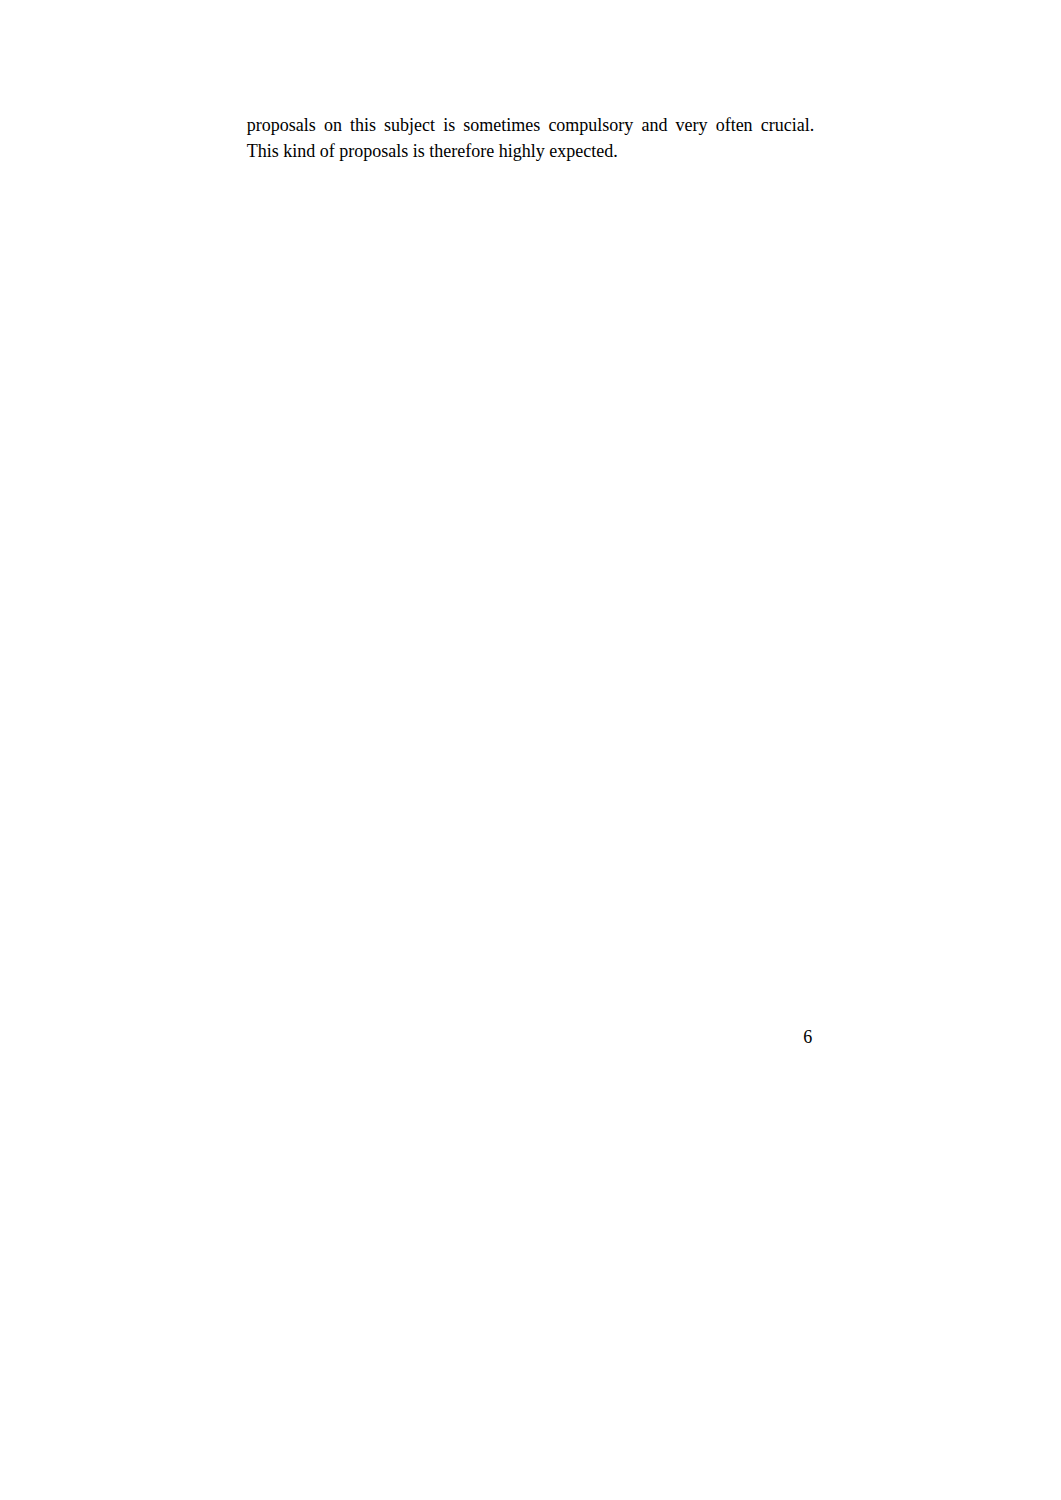proposals on this subject is sometimes compulsory and very often crucial. This kind of proposals is therefore highly expected.
6